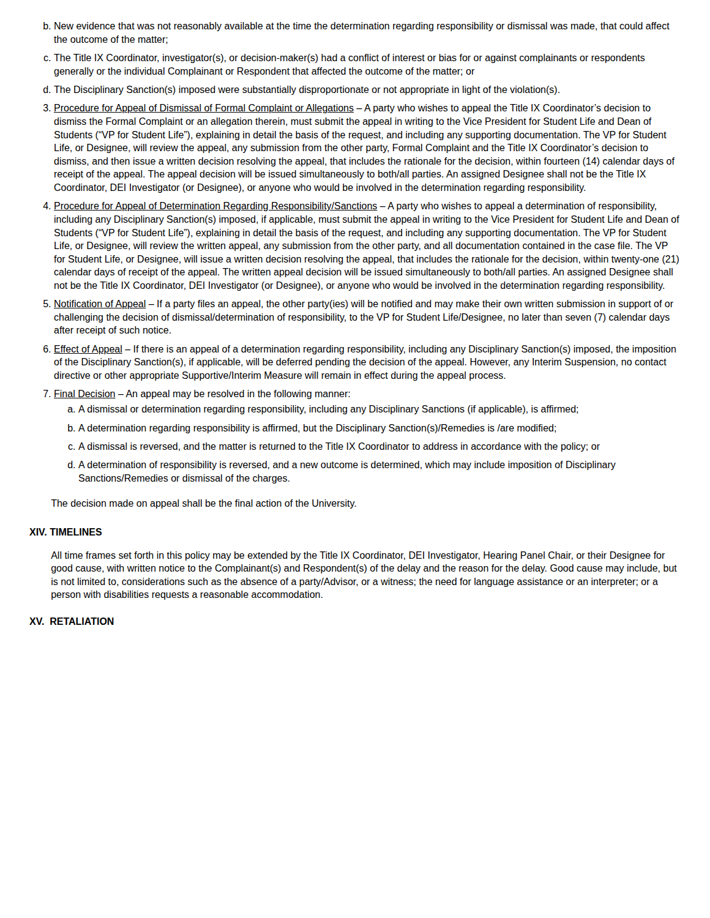New evidence that was not reasonably available at the time the determination regarding responsibility or dismissal was made, that could affect the outcome of the matter;
The Title IX Coordinator, investigator(s), or decision-maker(s) had a conflict of interest or bias for or against complainants or respondents generally or the individual Complainant or Respondent that affected the outcome of the matter; or
The Disciplinary Sanction(s) imposed were substantially disproportionate or not appropriate in light of the violation(s).
Procedure for Appeal of Dismissal of Formal Complaint or Allegations – A party who wishes to appeal the Title IX Coordinator’s decision to dismiss the Formal Complaint or an allegation therein, must submit the appeal in writing to the Vice President for Student Life and Dean of Students (“VP for Student Life”), explaining in detail the basis of the request, and including any supporting documentation. The VP for Student Life, or Designee, will review the appeal, any submission from the other party, Formal Complaint and the Title IX Coordinator’s decision to dismiss, and then issue a written decision resolving the appeal, that includes the rationale for the decision, within fourteen (14) calendar days of receipt of the appeal. The appeal decision will be issued simultaneously to both/all parties. An assigned Designee shall not be the Title IX Coordinator, DEI Investigator (or Designee), or anyone who would be involved in the determination regarding responsibility.
Procedure for Appeal of Determination Regarding Responsibility/Sanctions – A party who wishes to appeal a determination of responsibility, including any Disciplinary Sanction(s) imposed, if applicable, must submit the appeal in writing to the Vice President for Student Life and Dean of Students (“VP for Student Life”), explaining in detail the basis of the request, and including any supporting documentation. The VP for Student Life, or Designee, will review the written appeal, any submission from the other party, and all documentation contained in the case file. The VP for Student Life, or Designee, will issue a written decision resolving the appeal, that includes the rationale for the decision, within twenty-one (21) calendar days of receipt of the appeal. The written appeal decision will be issued simultaneously to both/all parties. An assigned Designee shall not be the Title IX Coordinator, DEI Investigator (or Designee), or anyone who would be involved in the determination regarding responsibility.
Notification of Appeal – If a party files an appeal, the other party(ies) will be notified and may make their own written submission in support of or challenging the decision of dismissal/determination of responsibility, to the VP for Student Life/Designee, no later than seven (7) calendar days after receipt of such notice.
Effect of Appeal – If there is an appeal of a determination regarding responsibility, including any Disciplinary Sanction(s) imposed, the imposition of the Disciplinary Sanction(s), if applicable, will be deferred pending the decision of the appeal. However, any Interim Suspension, no contact directive or other appropriate Supportive/Interim Measure will remain in effect during the appeal process.
Final Decision – An appeal may be resolved in the following manner:
A dismissal or determination regarding responsibility, including any Disciplinary Sanctions (if applicable), is affirmed;
A determination regarding responsibility is affirmed, but the Disciplinary Sanction(s)/Remedies is /are modified;
A dismissal is reversed, and the matter is returned to the Title IX Coordinator to address in accordance with the policy; or
A determination of responsibility is reversed, and a new outcome is determined, which may include imposition of Disciplinary Sanctions/Remedies or dismissal of the charges.
The decision made on appeal shall be the final action of the University.
XIV. TIMELINES
All time frames set forth in this policy may be extended by the Title IX Coordinator, DEI Investigator, Hearing Panel Chair, or their Designee for good cause, with written notice to the Complainant(s) and Respondent(s) of the delay and the reason for the delay. Good cause may include, but is not limited to, considerations such as the absence of a party/Advisor, or a witness; the need for language assistance or an interpreter; or a person with disabilities requests a reasonable accommodation.
XV. RETALIATION